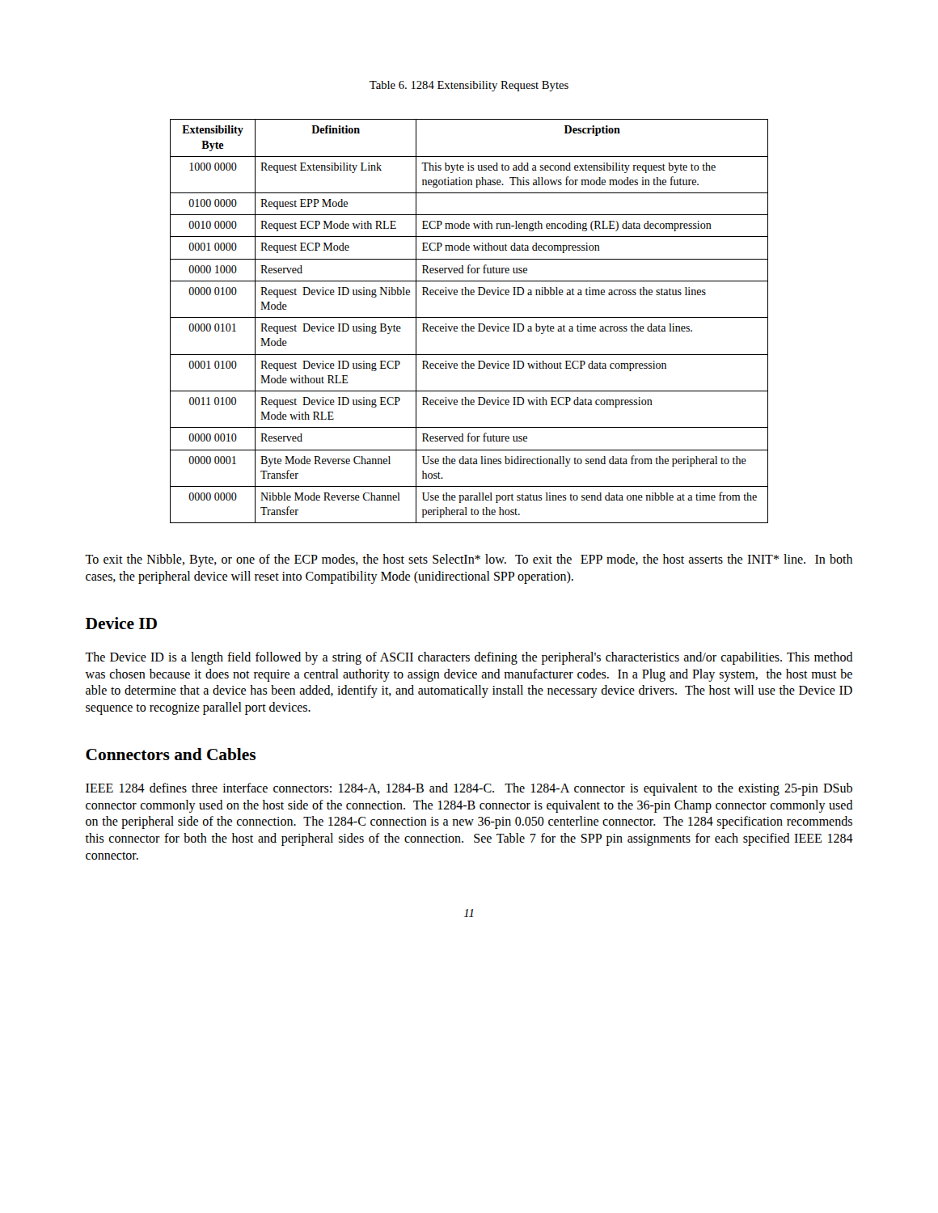Table 6. 1284 Extensibility Request Bytes
| Extensibility Byte | Definition | Description |
| --- | --- | --- |
| 1000 0000 | Request Extensibility Link | This byte is used to add a second extensibility request byte to the negotiation phase. This allows for mode modes in the future. |
| 0100 0000 | Request EPP Mode | |
| 0010 0000 | Request ECP Mode with RLE | ECP mode with run-length encoding (RLE) data decompression |
| 0001 0000 | Request ECP Mode | ECP mode without data decompression |
| 0000 1000 | Reserved | Reserved for future use |
| 0000 0100 | Request Device ID using Nibble Mode | Receive the Device ID a nibble at a time across the status lines |
| 0000 0101 | Request Device ID using Byte Mode | Receive the Device ID a byte at a time across the data lines. |
| 0001 0100 | Request Device ID using ECP Mode without RLE | Receive the Device ID without ECP data compression |
| 0011 0100 | Request Device ID using ECP Mode with RLE | Receive the Device ID with ECP data compression |
| 0000 0010 | Reserved | Reserved for future use |
| 0000 0001 | Byte Mode Reverse Channel Transfer | Use the data lines bidirectionally to send data from the peripheral to the host. |
| 0000 0000 | Nibble Mode Reverse Channel Transfer | Use the parallel port status lines to send data one nibble at a time from the peripheral to the host. |
To exit the Nibble, Byte, or one of the ECP modes, the host sets SelectIn* low. To exit the EPP mode, the host asserts the INIT* line. In both cases, the peripheral device will reset into Compatibility Mode (unidirectional SPP operation).
Device ID
The Device ID is a length field followed by a string of ASCII characters defining the peripheral's characteristics and/or capabilities. This method was chosen because it does not require a central authority to assign device and manufacturer codes. In a Plug and Play system, the host must be able to determine that a device has been added, identify it, and automatically install the necessary device drivers. The host will use the Device ID sequence to recognize parallel port devices.
Connectors and Cables
IEEE 1284 defines three interface connectors: 1284-A, 1284-B and 1284-C. The 1284-A connector is equivalent to the existing 25-pin DSub connector commonly used on the host side of the connection. The 1284-B connector is equivalent to the 36-pin Champ connector commonly used on the peripheral side of the connection. The 1284-C connection is a new 36-pin 0.050 centerline connector. The 1284 specification recommends this connector for both the host and peripheral sides of the connection. See Table 7 for the SPP pin assignments for each specified IEEE 1284 connector.
11